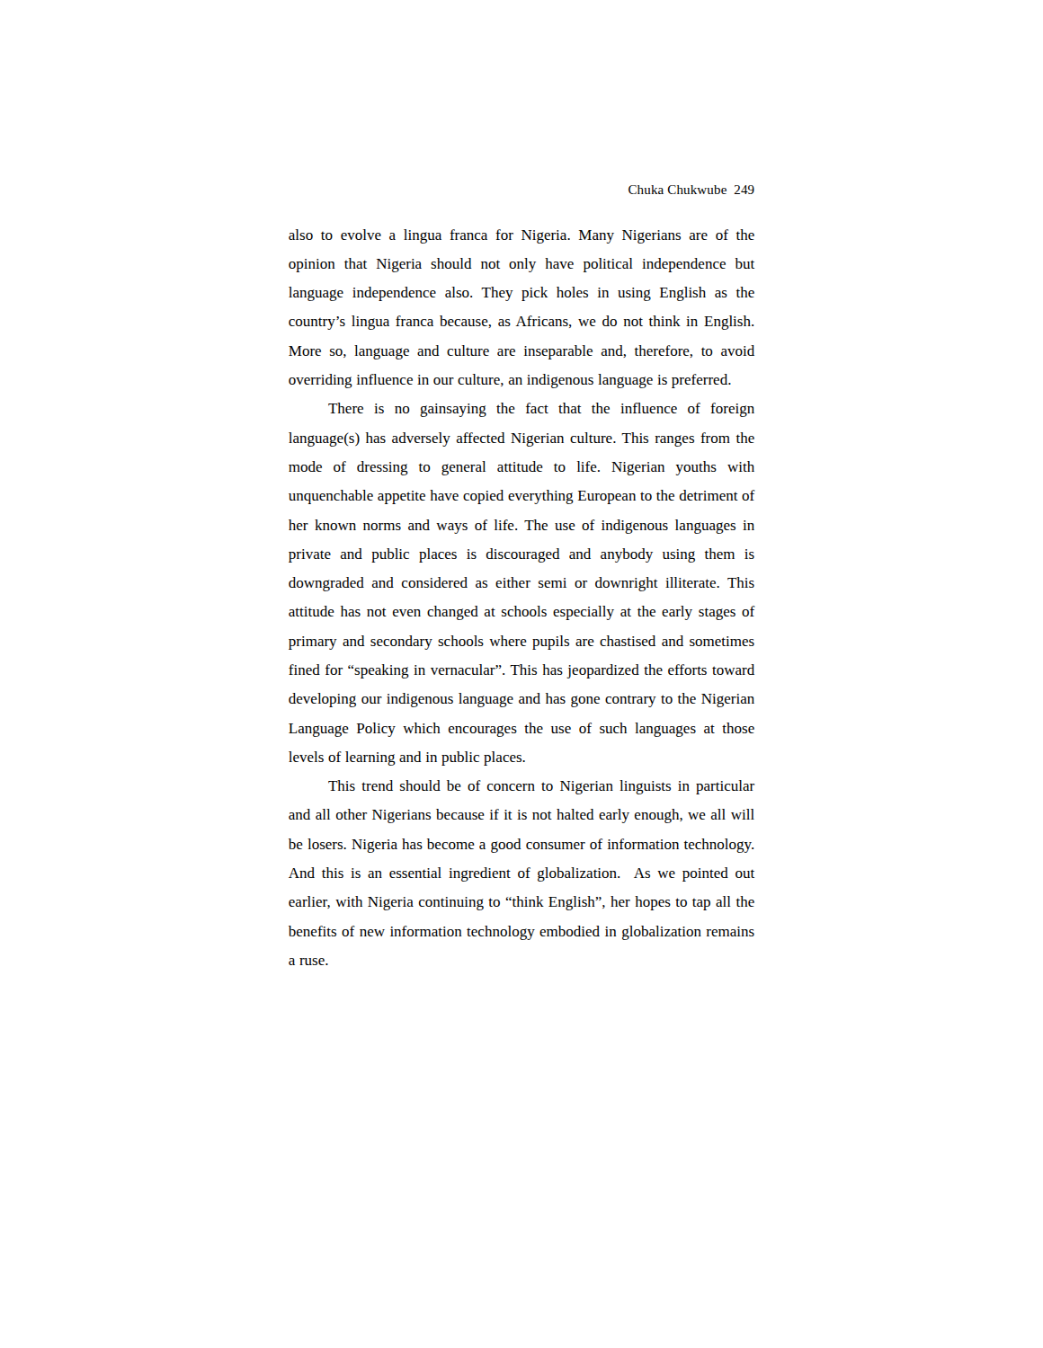Chuka Chukwube 249
also to evolve a lingua franca for Nigeria. Many Nigerians are of the opinion that Nigeria should not only have political independence but language independence also. They pick holes in using English as the country’s lingua franca because, as Africans, we do not think in English. More so, language and culture are inseparable and, therefore, to avoid overriding influence in our culture, an indigenous language is preferred.
There is no gainsaying the fact that the influence of foreign language(s) has adversely affected Nigerian culture. This ranges from the mode of dressing to general attitude to life. Nigerian youths with unquenchable appetite have copied everything European to the detriment of her known norms and ways of life. The use of indigenous languages in private and public places is discouraged and anybody using them is downgraded and considered as either semi or downright illiterate. This attitude has not even changed at schools especially at the early stages of primary and secondary schools where pupils are chastised and sometimes fined for “speaking in vernacular”. This has jeopardized the efforts toward developing our indigenous language and has gone contrary to the Nigerian Language Policy which encourages the use of such languages at those levels of learning and in public places.
This trend should be of concern to Nigerian linguists in particular and all other Nigerians because if it is not halted early enough, we all will be losers. Nigeria has become a good consumer of information technology. And this is an essential ingredient of globalization. As we pointed out earlier, with Nigeria continuing to “think English”, her hopes to tap all the benefits of new information technology embodied in globalization remains a ruse.